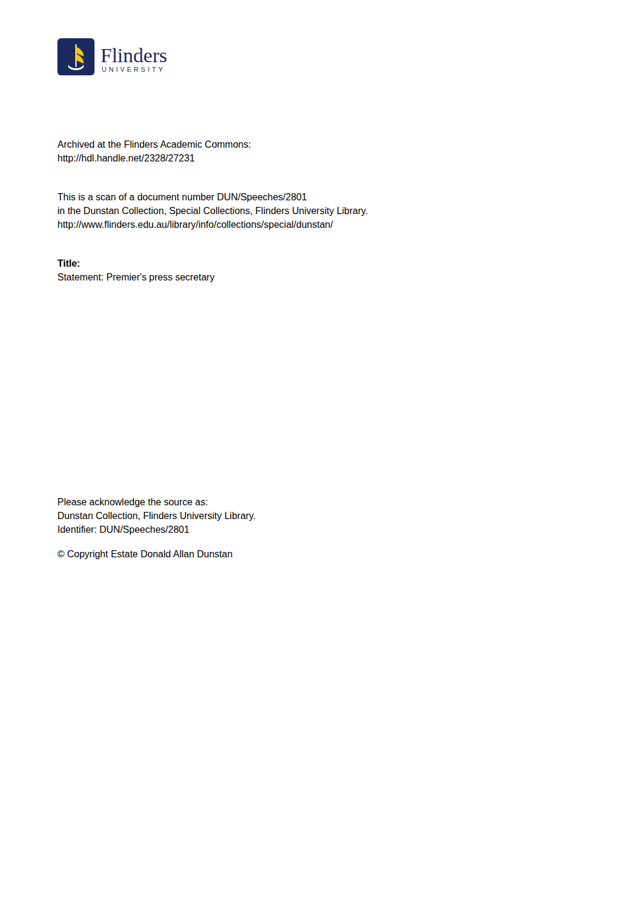Flinders UNIVERSITY
Archived at the Flinders Academic Commons:
http://hdl.handle.net/2328/27231
This is a scan of a document number DUN/Speeches/2801
in the Dunstan Collection, Special Collections, Flinders University Library.
http://www.flinders.edu.au/library/info/collections/special/dunstan/
Title:
Statement: Premier's press secretary
Please acknowledge the source as:
Dunstan Collection, Flinders University Library.
Identifier: DUN/Speeches/2801
© Copyright Estate Donald Allan Dunstan